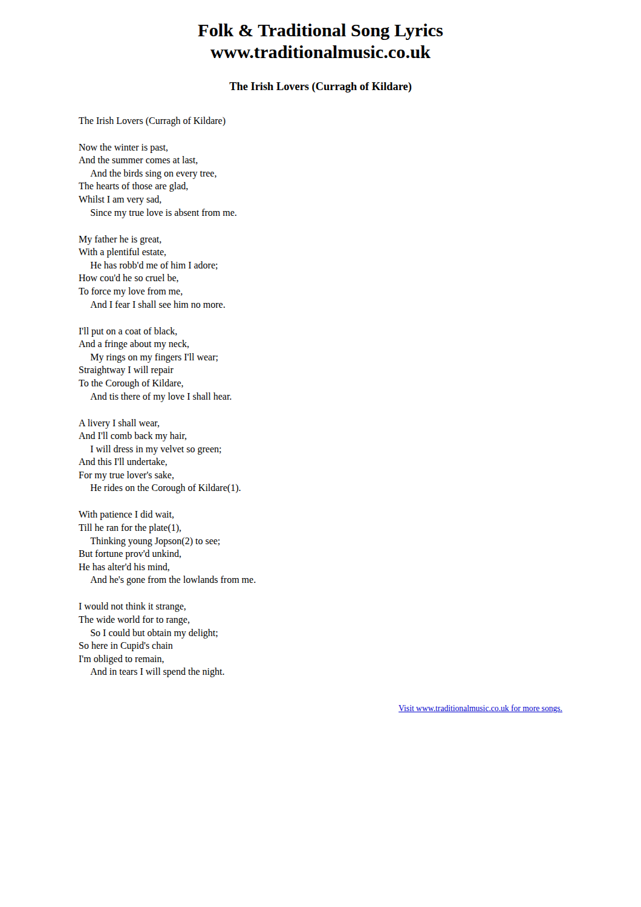Folk & Traditional Song Lyricswww.traditionalmusic.co.uk
The Irish Lovers (Curragh of Kildare)
The Irish Lovers (Curragh of Kildare)
Now the winter is past,
And the summer comes at last,
And the birds sing on every tree,
The hearts of those are glad,
Whilst I am very sad,
Since my true love is absent from me.
My father he is great,
With a plentiful estate,
He has robb'd me of him I adore;
How cou'd he so cruel be,
To force my love from me,
And I fear I shall see him no more.
I'll put on a coat of black,
And a fringe about my neck,
My rings on my fingers I'll wear;
Straightway I will repair
To the Corough of Kildare,
And tis there of my love I shall hear.
A livery I shall wear,
And I'll comb back my hair,
I will dress in my velvet so green;
And this I'll undertake,
For my true lover's sake,
He rides on the Corough of Kildare(1).
With patience I did wait,
Till he ran for the plate(1),
Thinking young Jopson(2) to see;
But fortune prov'd unkind,
He has alter'd his mind,
And he's gone from the lowlands from me.
I would not think it strange,
The wide world for to range,
So I could but obtain my delight;
So here in Cupid's chain
I'm obliged to remain,
And in tears I will spend the night.
Visit www.traditionalmusic.co.uk for more songs.